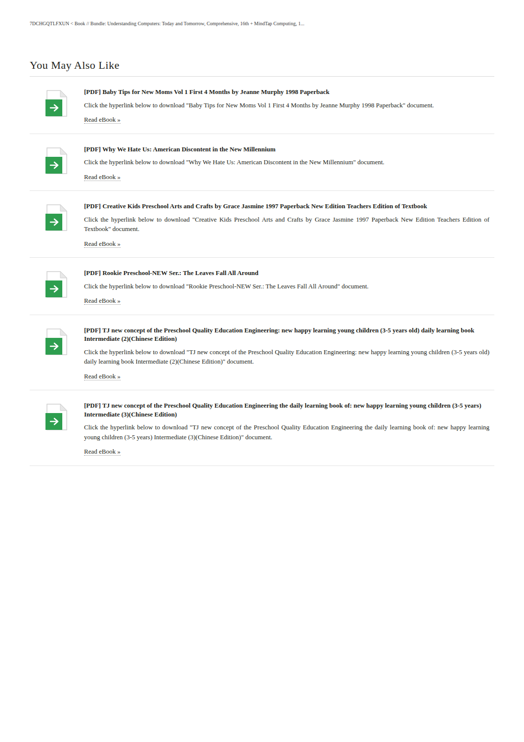7DCHGQTLFXUN < Book // Bundle: Understanding Computers: Today and Tomorrow, Comprehensive, 16th + MindTap Computing, 1...
You May Also Like
[PDF] Baby Tips for New Moms Vol 1 First 4 Months by Jeanne Murphy 1998 Paperback
Click the hyperlink below to download "Baby Tips for New Moms Vol 1 First 4 Months by Jeanne Murphy 1998 Paperback" document.
Read eBook »
[PDF] Why We Hate Us: American Discontent in the New Millennium
Click the hyperlink below to download "Why We Hate Us: American Discontent in the New Millennium" document.
Read eBook »
[PDF] Creative Kids Preschool Arts and Crafts by Grace Jasmine 1997 Paperback New Edition Teachers Edition of Textbook
Click the hyperlink below to download "Creative Kids Preschool Arts and Crafts by Grace Jasmine 1997 Paperback New Edition Teachers Edition of Textbook" document.
Read eBook »
[PDF] Rookie Preschool-NEW Ser.: The Leaves Fall All Around
Click the hyperlink below to download "Rookie Preschool-NEW Ser.: The Leaves Fall All Around" document.
Read eBook »
[PDF] TJ new concept of the Preschool Quality Education Engineering: new happy learning young children (3-5 years old) daily learning book Intermediate (2)(Chinese Edition)
Click the hyperlink below to download "TJ new concept of the Preschool Quality Education Engineering: new happy learning young children (3-5 years old) daily learning book Intermediate (2)(Chinese Edition)" document.
Read eBook »
[PDF] TJ new concept of the Preschool Quality Education Engineering the daily learning book of: new happy learning young children (3-5 years) Intermediate (3)(Chinese Edition)
Click the hyperlink below to download "TJ new concept of the Preschool Quality Education Engineering the daily learning book of: new happy learning young children (3-5 years) Intermediate (3)(Chinese Edition)" document.
Read eBook »